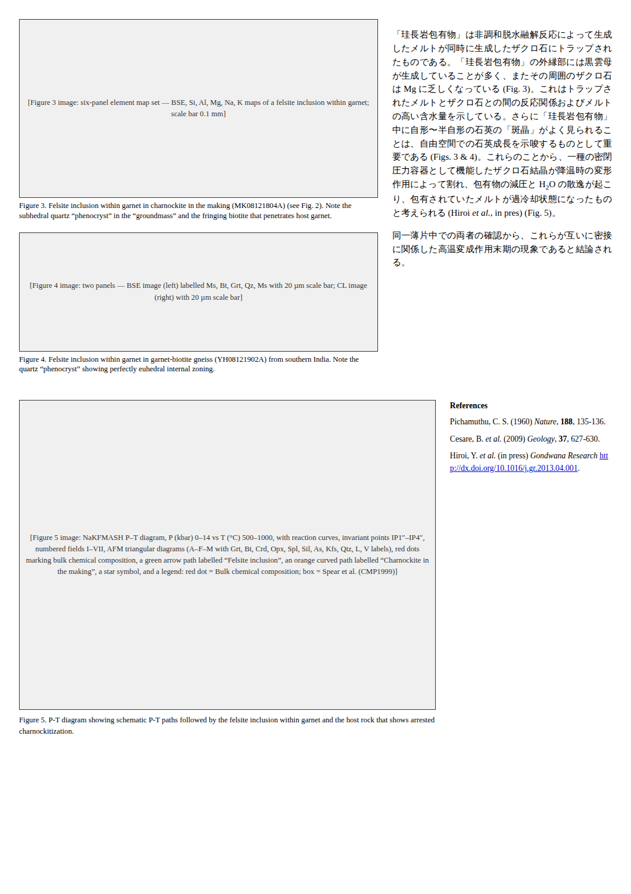[Figure 3 image: six-panel element map set — BSE, Si, Al, Mg, Na, K maps of a felsite inclusion within garnet; scale bar 0.1 mm]
Figure 3. Felsite inclusion within garnet in charnockite in the making (MK08121804A) (see Fig. 2). Note the subhedral quartz “phenocryst” in the “groundmass” and the fringing biotite that penetrates host garnet.
[Figure 4 image: two panels — BSE image (left) labelled Ms, Bt, Grt, Qz, Ms with 20 µm scale bar; CL image (right) with 20 µm scale bar]
Figure 4. Felsite inclusion within garnet in garnet-biotite gneiss (YH08121902A) from southern India. Note the quartz “phenocryst” showing perfectly euhedral internal zoning.
「珪長岩包有物」は非調和脱水融解反応によって生成したメルトが同時に生成したザクロ石にトラップされたものである。「珪長岩包有物」の外縁部には黒雲母が生成していることが多く、またその周囲のザクロ石は Mg に乏しくなっている (Fig. 3)。これはトラップされたメルトとザクロ石との間の反応関係およびメルトの高い含水量を示している。さらに「珪長岩包有物」中に自形〜半自形の石英の「斑晶」がよく見られることは、自由空間での石英成長を示唆するものとして重要である (Figs. 3 & 4)。これらのことから、一種の密閉圧力容器として機能したザクロ石結晶が降温時の変形作用によって割れ、包有物の減圧と H2O の散逸が起こり、包有されていたメルトが過冷却状態になったものと考えられる (Hiroi et al., in pres) (Fig. 5)。
同一薄片中での両者の確認から、これらが互いに密接に関係した高温変成作用末期の現象であると結論される。
[Figure 5 image: NaKFMASH P–T diagram, P (kbar) 0–14 vs T (°C) 500–1000, with reaction curves, invariant points IP1″–IP4″, numbered fields I–VII, AFM triangular diagrams (A–F–M with Grt, Bt, Crd, Opx, Spl, Sil, As, Kfs, Qtz, L, V labels), red dots marking bulk chemical composition, a green arrow path labelled “Felsite inclusion”, an orange curved path labelled “Charnockite in the making”, a star symbol, and a legend: red dot = Bulk chemical composition; box = Spear et al. (CMP1999)]
Figure 5. P-T diagram showing schematic P-T paths followed by the felsite inclusion within garnet and the host rock that shows arrested charnockitization.
References
Pichamuthu, C. S. (1960) Nature, 188, 135-136.
Cesare, B. et al. (2009) Geology, 37, 627-630.
Hiroi, Y. et al. (in press) Gondwana Research http://dx.doi.org/10.1016/j.gr.2013.04.001.